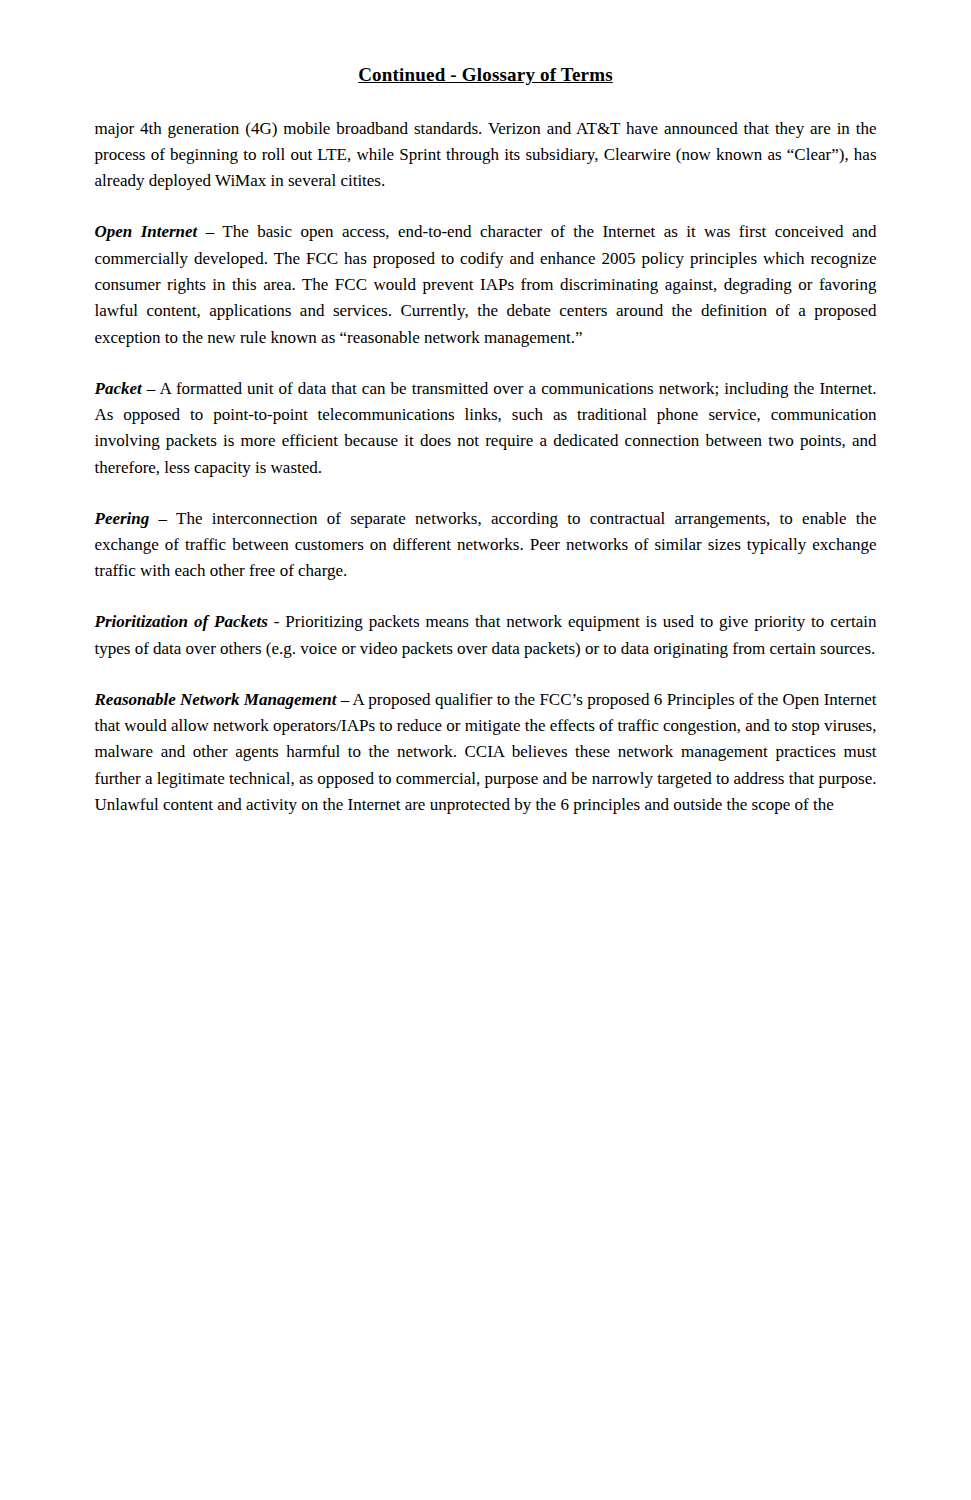Continued - Glossary of Terms
major 4th generation (4G) mobile broadband standards. Verizon and AT&T have announced that they are in the process of beginning to roll out LTE, while Sprint through its subsidiary, Clearwire (now known as “Clear”), has already deployed WiMax in several citites.
Open Internet – The basic open access, end-to-end character of the Internet as it was first conceived and commercially developed. The FCC has proposed to codify and enhance 2005 policy principles which recognize consumer rights in this area. The FCC would prevent IAPs from discriminating against, degrading or favoring lawful content, applications and services. Currently, the debate centers around the definition of a proposed exception to the new rule known as “reasonable network management.”
Packet – A formatted unit of data that can be transmitted over a communications network; including the Internet. As opposed to point-to-point telecommunications links, such as traditional phone service, communication involving packets is more efficient because it does not require a dedicated connection between two points, and therefore, less capacity is wasted.
Peering – The interconnection of separate networks, according to contractual arrangements, to enable the exchange of traffic between customers on different networks. Peer networks of similar sizes typically exchange traffic with each other free of charge.
Prioritization of Packets - Prioritizing packets means that network equipment is used to give priority to certain types of data over others (e.g. voice or video packets over data packets) or to data originating from certain sources.
Reasonable Network Management – A proposed qualifier to the FCC’s proposed 6 Principles of the Open Internet that would allow network operators/IAPs to reduce or mitigate the effects of traffic congestion, and to stop viruses, malware and other agents harmful to the network. CCIA believes these network management practices must further a legitimate technical, as opposed to commercial, purpose and be narrowly targeted to address that purpose. Unlawful content and activity on the Internet are unprotected by the 6 principles and outside the scope of the